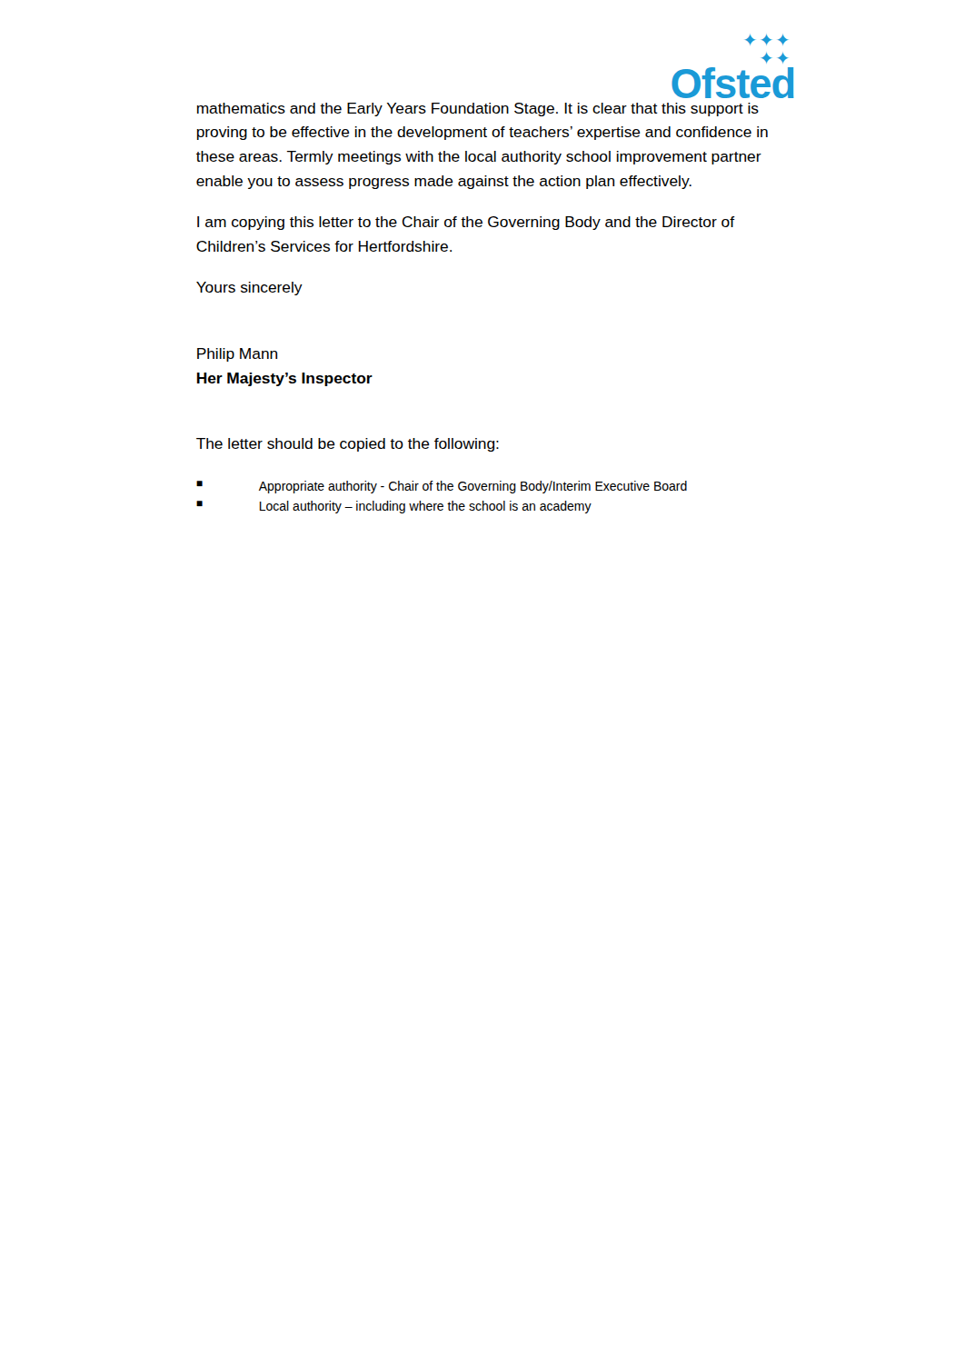✦✦✦
✦✦
Ofsted
mathematics and the Early Years Foundation Stage. It is clear that this support is proving to be effective in the development of teachers’ expertise and confidence in these areas. Termly meetings with the local authority school improvement partner enable you to assess progress made against the action plan effectively.
I am copying this letter to the Chair of the Governing Body and the Director of Children’s Services for Hertfordshire.
Yours sincerely
Philip Mann
Her Majesty’s Inspector
The letter should be copied to the following:
Appropriate authority - Chair of the Governing Body/Interim Executive Board
Local authority – including where the school is an academy